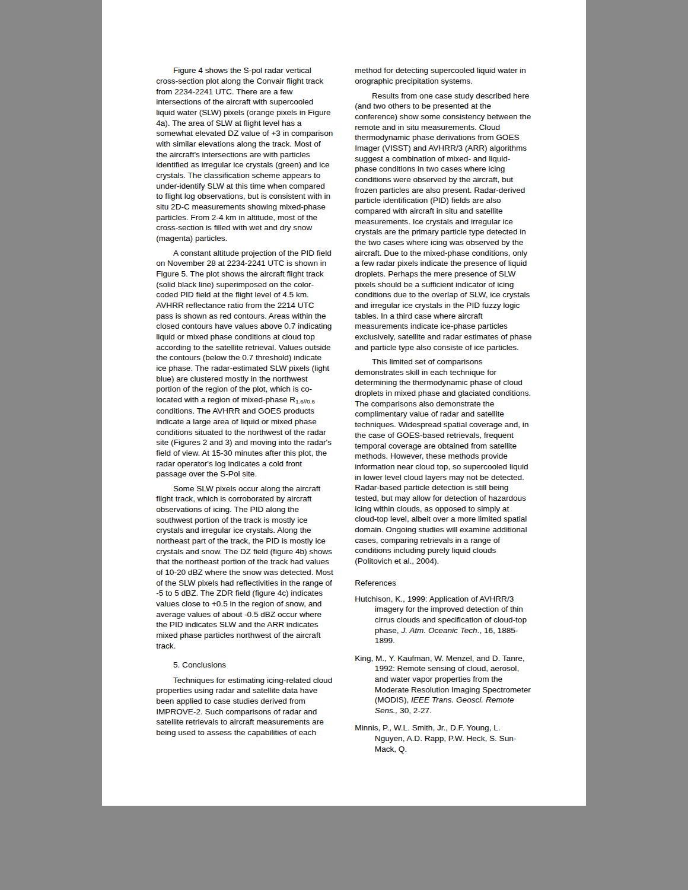Figure 4 shows the S-pol radar vertical cross-section plot along the Convair flight track from 2234-2241 UTC. There are a few intersections of the aircraft with supercooled liquid water (SLW) pixels (orange pixels in Figure 4a). The area of SLW at flight level has a somewhat elevated DZ value of +3 in comparison with similar elevations along the track. Most of the aircraft's intersections are with particles identified as irregular ice crystals (green) and ice crystals. The classification scheme appears to under-identify SLW at this time when compared to flight log observations, but is consistent with in situ 2D-C measurements showing mixed-phase particles. From 2-4 km in altitude, most of the cross-section is filled with wet and dry snow (magenta) particles.
A constant altitude projection of the PID field on November 28 at 2234-2241 UTC is shown in Figure 5. The plot shows the aircraft flight track (solid black line) superimposed on the color-coded PID field at the flight level of 4.5 km. AVHRR reflectance ratio from the 2214 UTC pass is shown as red contours. Areas within the closed contours have values above 0.7 indicating liquid or mixed phase conditions at cloud top according to the satellite retrieval. Values outside the contours (below the 0.7 threshold) indicate ice phase. The radar-estimated SLW pixels (light blue) are clustered mostly in the northwest portion of the region of the plot, which is co-located with a region of mixed-phase R1.6//0.6 conditions. The AVHRR and GOES products indicate a large area of liquid or mixed phase conditions situated to the northwest of the radar site (Figures 2 and 3) and moving into the radar's field of view. At 15-30 minutes after this plot, the radar operator's log indicates a cold front passage over the S-Pol site.
Some SLW pixels occur along the aircraft flight track, which is corroborated by aircraft observations of icing. The PID along the southwest portion of the track is mostly ice crystals and irregular ice crystals. Along the northeast part of the track, the PID is mostly ice crystals and snow. The DZ field (figure 4b) shows that the northeast portion of the track had values of 10-20 dBZ where the snow was detected. Most of the SLW pixels had reflectivities in the range of -5 to 5 dBZ. The ZDR field (figure 4c) indicates values close to +0.5 in the region of snow, and average values of about -0.5 dBZ occur where the PID indicates SLW and the ARR indicates mixed phase particles northwest of the aircraft track.
5. Conclusions
Techniques for estimating icing-related cloud properties using radar and satellite data have been applied to case studies derived from IMPROVE-2. Such comparisons of radar and satellite retrievals to aircraft measurements are being used to assess the capabilities of each method for detecting supercooled liquid water in orographic precipitation systems.
Results from one case study described here (and two others to be presented at the conference) show some consistency between the remote and in situ measurements. Cloud thermodynamic phase derivations from GOES Imager (VISST) and AVHRR/3 (ARR) algorithms suggest a combination of mixed- and liquid-phase conditions in two cases where icing conditions were observed by the aircraft, but frozen particles are also present. Radar-derived particle identification (PID) fields are also compared with aircraft in situ and satellite measurements. Ice crystals and irregular ice crystals are the primary particle type detected in the two cases where icing was observed by the aircraft. Due to the mixed-phase conditions, only a few radar pixels indicate the presence of liquid droplets. Perhaps the mere presence of SLW pixels should be a sufficient indicator of icing conditions due to the overlap of SLW, ice crystals and irregular ice crystals in the PID fuzzy logic tables. In a third case where aircraft measurements indicate ice-phase particles exclusively, satellite and radar estimates of phase and particle type also consiste of ice particles.
This limited set of comparisons demonstrates skill in each technique for determining the thermodynamic phase of cloud droplets in mixed phase and glaciated conditions. The comparisons also demonstrate the complimentary value of radar and satellite techniques. Widespread spatial coverage and, in the case of GOES-based retrievals, frequent temporal coverage are obtained from satellite methods. However, these methods provide information near cloud top, so supercooled liquid in lower level cloud layers may not be detected. Radar-based particle detection is still being tested, but may allow for detection of hazardous icing within clouds, as opposed to simply at cloud-top level, albeit over a more limited spatial domain. Ongoing studies will examine additional cases, comparing retrievals in a range of conditions including purely liquid clouds (Politovich et al., 2004).
References
Hutchison, K., 1999: Application of AVHRR/3 imagery for the improved detection of thin cirrus clouds and specification of cloud-top phase, J. Atm. Oceanic Tech., 16, 1885-1899.
King, M., Y. Kaufman, W. Menzel, and D. Tanre, 1992: Remote sensing of cloud, aerosol, and water vapor properties from the Moderate Resolution Imaging Spectrometer (MODIS), IEEE Trans. Geosci. Remote Sens., 30, 2-27.
Minnis, P., W.L. Smith, Jr., D.F. Young, L. Nguyen, A.D. Rapp, P.W. Heck, S. Sun-Mack, Q.